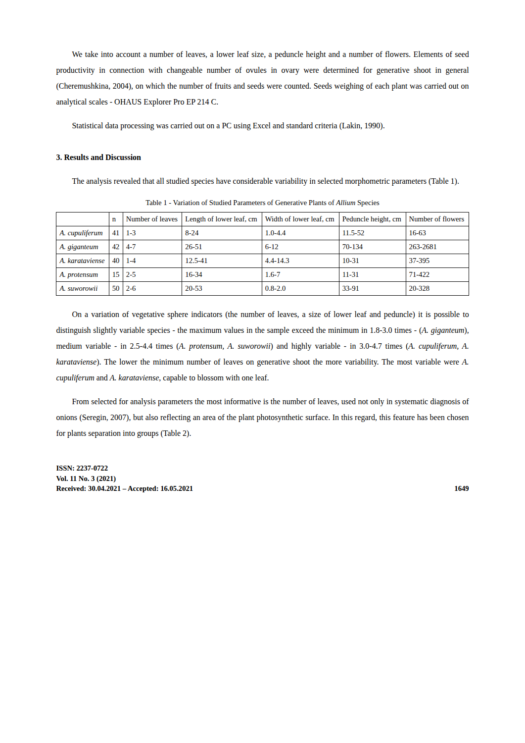We take into account a number of leaves, a lower leaf size, a peduncle height and a number of flowers. Elements of seed productivity in connection with changeable number of ovules in ovary were determined for generative shoot in general (Cheremushkina, 2004), on which the number of fruits and seeds were counted. Seeds weighing of each plant was carried out on analytical scales - OHAUS Explorer Pro EP 214 C.
Statistical data processing was carried out on a PC using Excel and standard criteria (Lakin, 1990).
3. Results and Discussion
The analysis revealed that all studied species have considerable variability in selected morphometric parameters (Table 1).
Table 1 - Variation of Studied Parameters of Generative Plants of Allium Species
| | n | Number of leaves | Length of lower leaf, cm | Width of lower leaf, cm | Peduncle height, cm | Number of flowers |
| --- | --- | --- | --- | --- | --- | --- |
| A. cupuliferum | 41 | 1-3 | 8-24 | 1.0-4.4 | 11.5-52 | 16-63 |
| A. giganteum | 42 | 4-7 | 26-51 | 6-12 | 70-134 | 263-2681 |
| A. karataviense | 40 | 1-4 | 12.5-41 | 4.4-14.3 | 10-31 | 37-395 |
| A. protensum | 15 | 2-5 | 16-34 | 1.6-7 | 11-31 | 71-422 |
| A. suworowii | 50 | 2-6 | 20-53 | 0.8-2.0 | 33-91 | 20-328 |
On a variation of vegetative sphere indicators (the number of leaves, a size of lower leaf and peduncle) it is possible to distinguish slightly variable species - the maximum values in the sample exceed the minimum in 1.8-3.0 times - (A. giganteum), medium variable - in 2.5-4.4 times (A. protensum, A. suworowii) and highly variable - in 3.0-4.7 times (A. cupuliferum, A. karataviense). The lower the minimum number of leaves on generative shoot the more variability. The most variable were A. cupuliferum and A. karataviense, capable to blossom with one leaf.
From selected for analysis parameters the most informative is the number of leaves, used not only in systematic diagnosis of onions (Seregin, 2007), but also reflecting an area of the plant photosynthetic surface. In this regard, this feature has been chosen for plants separation into groups (Table 2).
ISSN: 2237-0722
Vol. 11 No. 3 (2021)
Received: 30.04.2021 – Accepted: 16.05.2021
1649